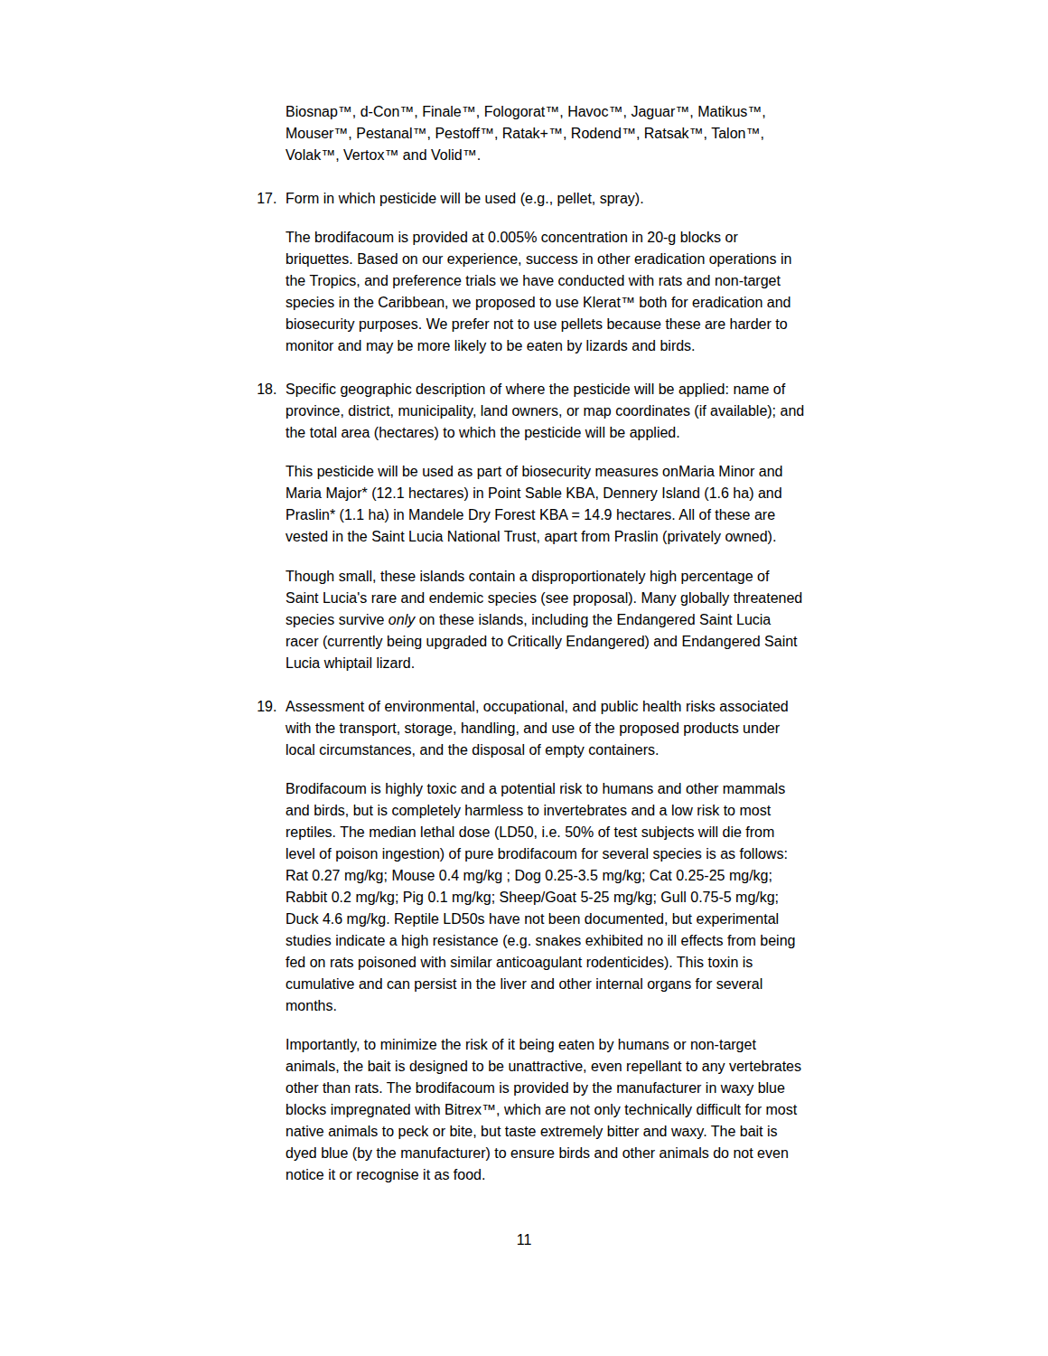Biosnap™, d-Con™, Finale™, Fologorat™, Havoc™, Jaguar™, Matikus™, Mouser™, Pestanal™, Pestoff™, Ratak+™, Rodend™, Ratsak™, Talon™, Volak™, Vertox™ and Volid™.
17.
Form in which pesticide will be used (e.g., pellet, spray).
The brodifacoum is provided at 0.005% concentration in 20-g blocks or briquettes. Based on our experience, success in other eradication operations in the Tropics, and preference trials we have conducted with rats and non-target species in the Caribbean, we proposed to use Klerat™ both for eradication and biosecurity purposes. We prefer not to use pellets because these are harder to monitor and may be more likely to be eaten by lizards and birds.
18.
Specific geographic description of where the pesticide will be applied: name of province, district, municipality, land owners, or map coordinates (if available); and the total area (hectares) to which the pesticide will be applied.
This pesticide will be used as part of biosecurity measures onMaria Minor and Maria Major* (12.1 hectares) in Point Sable KBA, Dennery Island (1.6 ha) and Praslin* (1.1 ha) in Mandele Dry Forest KBA = 14.9 hectares. All of these are vested in the Saint Lucia National Trust, apart from Praslin (privately owned).
Though small, these islands contain a disproportionately high percentage of Saint Lucia's rare and endemic species (see proposal). Many globally threatened species survive only on these islands, including the Endangered Saint Lucia racer (currently being upgraded to Critically Endangered) and Endangered Saint Lucia whiptail lizard.
19.
Assessment of environmental, occupational, and public health risks associated with the transport, storage, handling, and use of the proposed products under local circumstances, and the disposal of empty containers.
Brodifacoum is highly toxic and a potential risk to humans and other mammals and birds, but is completely harmless to invertebrates and a low risk to most reptiles. The median lethal dose (LD50, i.e. 50% of test subjects will die from level of poison ingestion) of pure brodifacoum for several species is as follows: Rat 0.27 mg/kg; Mouse 0.4 mg/kg ; Dog 0.25-3.5 mg/kg; Cat 0.25-25 mg/kg; Rabbit 0.2 mg/kg; Pig 0.1 mg/kg; Sheep/Goat 5-25 mg/kg; Gull 0.75-5 mg/kg; Duck 4.6 mg/kg. Reptile LD50s have not been documented, but experimental studies indicate a high resistance (e.g. snakes exhibited no ill effects from being fed on rats poisoned with similar anticoagulant rodenticides). This toxin is cumulative and can persist in the liver and other internal organs for several months.
Importantly, to minimize the risk of it being eaten by humans or non-target animals, the bait is designed to be unattractive, even repellant to any vertebrates other than rats. The brodifacoum is provided by the manufacturer in waxy blue blocks impregnated with Bitrex™, which are not only technically difficult for most native animals to peck or bite, but taste extremely bitter and waxy. The bait is dyed blue (by the manufacturer) to ensure birds and other animals do not even notice it or recognise it as food.
11